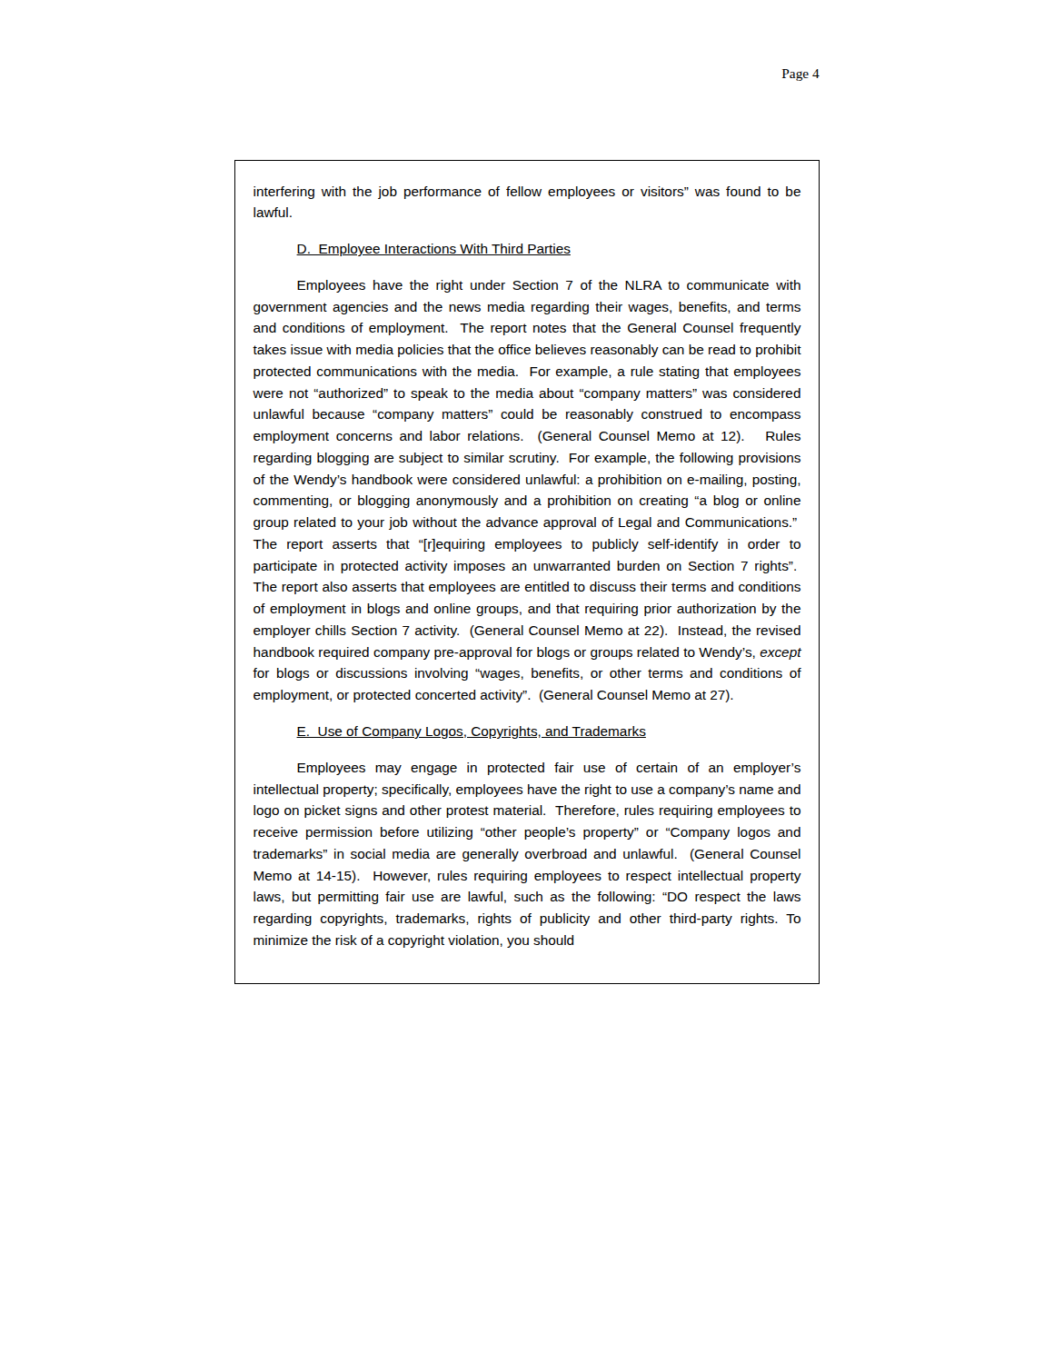Page 4
interfering with the job performance of fellow employees or visitors” was found to be lawful.
D. Employee Interactions With Third Parties
Employees have the right under Section 7 of the NLRA to communicate with government agencies and the news media regarding their wages, benefits, and terms and conditions of employment. The report notes that the General Counsel frequently takes issue with media policies that the office believes reasonably can be read to prohibit protected communications with the media. For example, a rule stating that employees were not “authorized” to speak to the media about “company matters” was considered unlawful because “company matters” could be reasonably construed to encompass employment concerns and labor relations. (General Counsel Memo at 12). Rules regarding blogging are subject to similar scrutiny. For example, the following provisions of the Wendy’s handbook were considered unlawful: a prohibition on e-mailing, posting, commenting, or blogging anonymously and a prohibition on creating “a blog or online group related to your job without the advance approval of Legal and Communications.” The report asserts that “[r]equiring employees to publicly self-identify in order to participate in protected activity imposes an unwarranted burden on Section 7 rights”. The report also asserts that employees are entitled to discuss their terms and conditions of employment in blogs and online groups, and that requiring prior authorization by the employer chills Section 7 activity. (General Counsel Memo at 22). Instead, the revised handbook required company pre-approval for blogs or groups related to Wendy’s, except for blogs or discussions involving “wages, benefits, or other terms and conditions of employment, or protected concerted activity”. (General Counsel Memo at 27).
E. Use of Company Logos, Copyrights, and Trademarks
Employees may engage in protected fair use of certain of an employer’s intellectual property; specifically, employees have the right to use a company’s name and logo on picket signs and other protest material. Therefore, rules requiring employees to receive permission before utilizing “other people’s property” or “Company logos and trademarks” in social media are generally overbroad and unlawful. (General Counsel Memo at 14-15). However, rules requiring employees to respect intellectual property laws, but permitting fair use are lawful, such as the following: “DO respect the laws regarding copyrights, trademarks, rights of publicity and other third-party rights. To minimize the risk of a copyright violation, you should